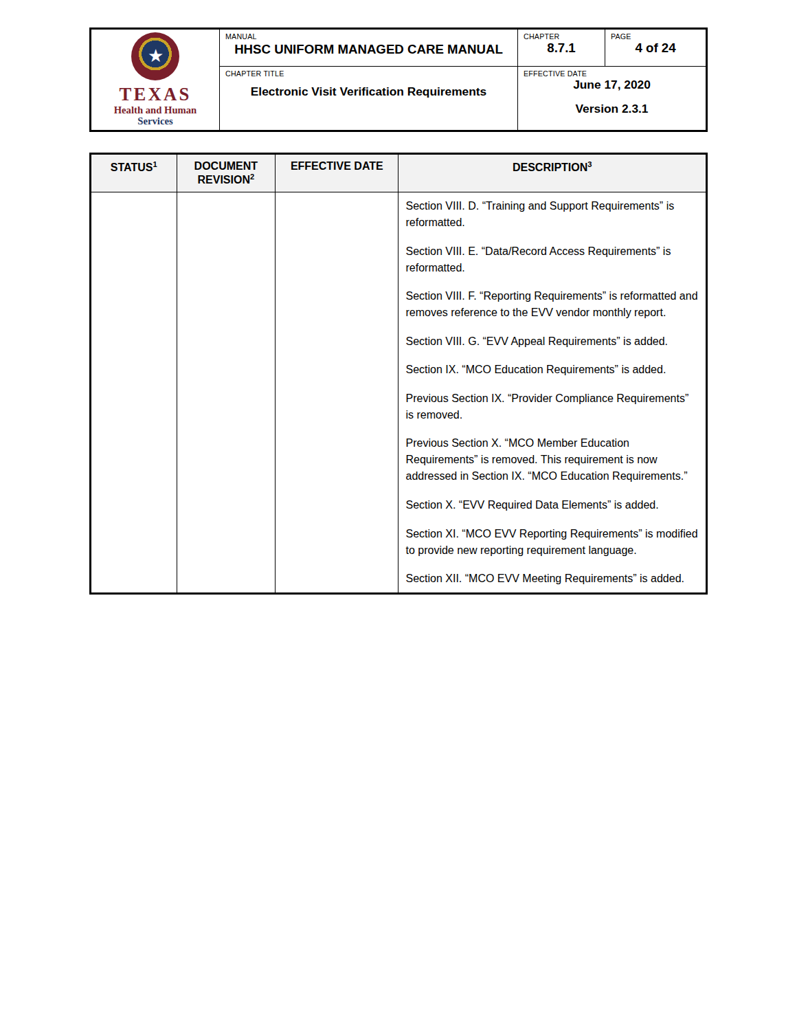| TEXAS Health and Human Services | Manual HHSC UNIFORM MANAGED CARE MANUAL | Chapter 8.7.1 | Page 4 of 24 |
| Chapter Title Electronic Visit Verification Requirements | Effective Date June 17, 2020 Version 2.3.1 |
| STATUS 1 | DOCUMENT REVISION 2 | EFFECTIVE DATE | DESCRIPTION 3 |
| --- | --- | --- | --- |
| | | | Section VIII. D. “Training and Support Requirements” is reformatted. Section VIII. E. “Data/Record Access Requirements” is reformatted. Section VIII. F. “Reporting Requirements” is reformatted and removes reference to the EVV vendor monthly report. Section VIII. G. “EVV Appeal Requirements” is added. Section IX. “MCO Education Requirements” is added. Previous Section IX. “Provider Compliance Requirements” is removed. Previous Section X. “MCO Member Education Requirements” is removed. This requirement is now addressed in Section IX. “MCO Education Requirements.” Section X. “EVV Required Data Elements” is added. Section XI. “MCO EVV Reporting Requirements” is modified to provide new reporting requirement language. Section XII. “MCO EVV Meeting Requirements” is added. |